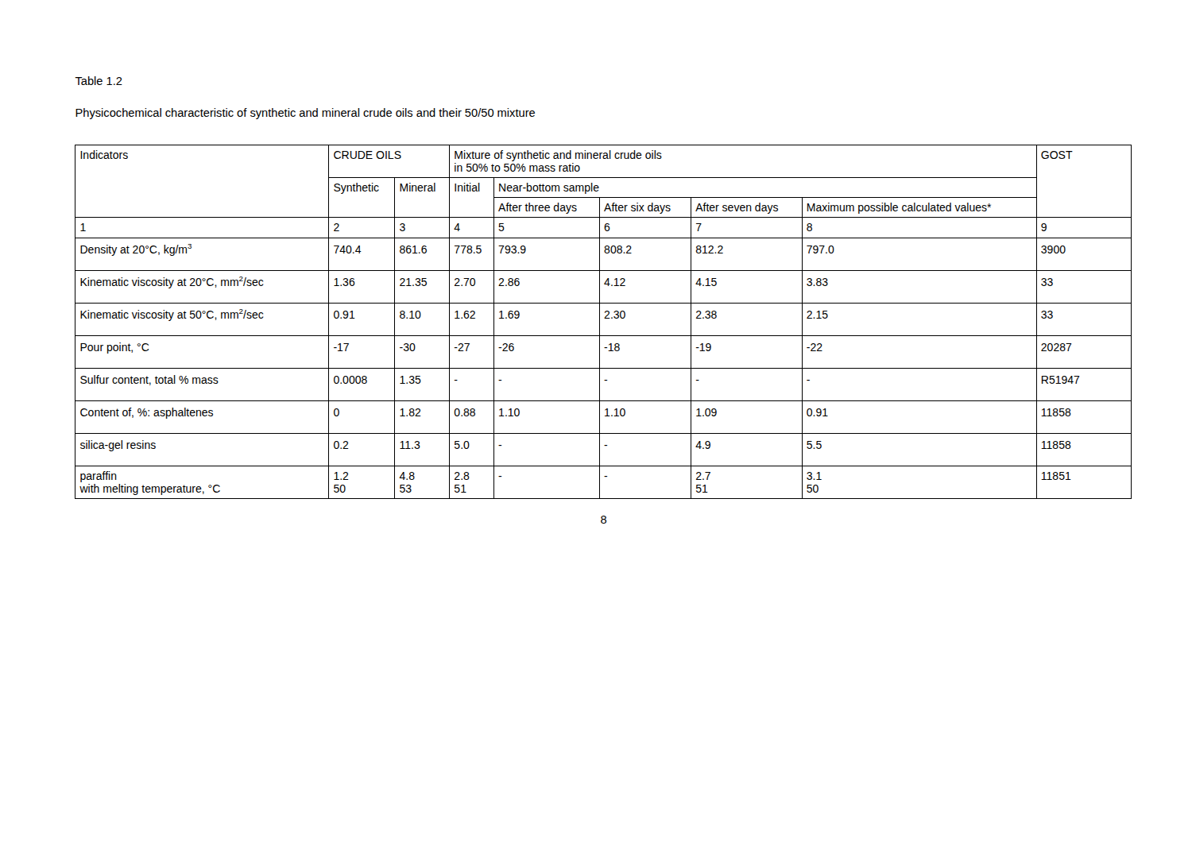Table 1.2
Physicochemical characteristic of synthetic and mineral crude oils and their 50/50 mixture
| Indicators | CRUDE OILS | Mixture of synthetic and mineral crude oils in 50% to 50% mass ratio | GOST |
| --- | --- | --- | --- |
| Synthetic | Mineral | Initial | Near-bottom sample |
| After three days | After six days | After seven days | Maximum possible calculated values* |
| 1 | 2 | 3 | 4 | 5 | 6 | 7 | 8 | 9 |
| Density at 20°C, kg/m 3 | 740.4 | 861.6 | 778.5 | 793.9 | 808.2 | 812.2 | 797.0 | 3900 |
| Kinematic viscosity at 20°C, mm 2 /sec | 1.36 | 21.35 | 2.70 | 2.86 | 4.12 | 4.15 | 3.83 | 33 |
| Kinematic viscosity at 50°C, mm 2 /sec | 0.91 | 8.10 | 1.62 | 1.69 | 2.30 | 2.38 | 2.15 | 33 |
| Pour point, °C | -17 | -30 | -27 | -26 | -18 | -19 | -22 | 20287 |
| Sulfur content, total % mass | 0.0008 | 1.35 | - | - | - | - | - | R51947 |
| Content of, %: asphaltenes | 0 | 1.82 | 0.88 | 1.10 | 1.10 | 1.09 | 0.91 | 11858 |
| silica-gel resins | 0.2 | 11.3 | 5.0 | - | - | 4.9 | 5.5 | 11858 |
| paraffin with melting temperature, °C | 1.2 50 | 4.8 53 | 2.8 51 | - | - | 2.7 51 | 3.1 50 | 11851 |
8